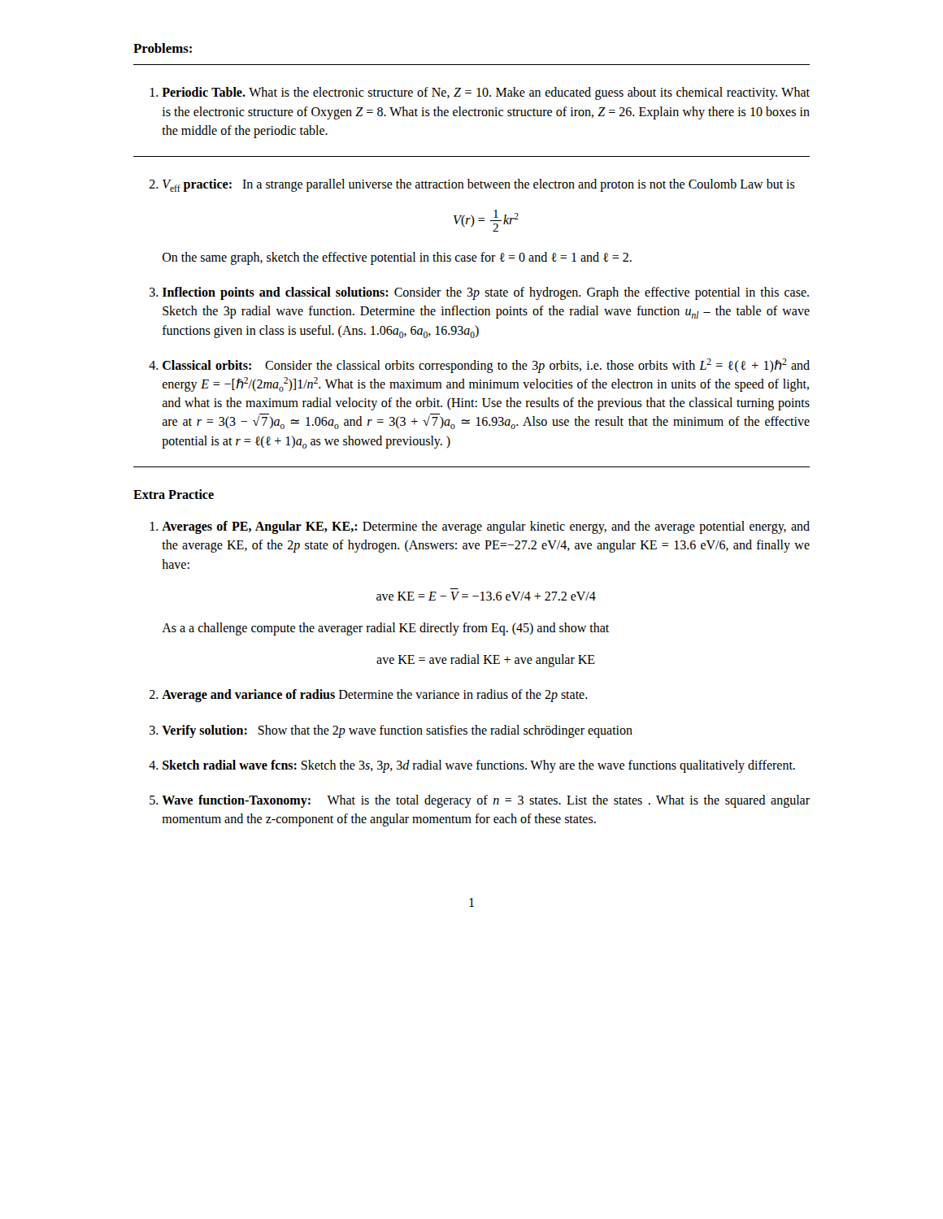Problems:
Periodic Table. What is the electronic structure of Ne, Z = 10. Make an educated guess about its chemical reactivity. What is the electronic structure of Oxygen Z = 8. What is the electronic structure of iron, Z = 26. Explain why there is 10 boxes in the middle of the periodic table.
Veff practice: In a strange parallel universe the attraction between the electron and proton is not the Coulomb Law but is
V(r) = 12 kr2
On the same graph, sketch the effective potential in this case for ℓ = 0 and ℓ = 1 and ℓ = 2.
Inflection points and classical solutions: Consider the 3p state of hydrogen. Graph the effective potential in this case. Sketch the 3p radial wave function. Determine the inflection points of the radial wave function unl – the table of wave functions given in class is useful. (Ans. 1.06a0, 6a0, 16.93a0)
Classical orbits: Consider the classical orbits corresponding to the 3p orbits, i.e. those orbits with L2 = ℓ(ℓ + 1)ℏ2 and energy E = −[ℏ2/(2mao2)]1/n2. What is the maximum and minimum velocities of the electron in units of the speed of light, and what is the maximum radial velocity of the orbit. (Hint: Use the results of the previous that the classical turning points are at r = 3(3 − √7)ao ≃ 1.06ao and r = 3(3 + √7)ao ≃ 16.93ao. Also use the result that the minimum of the effective potential is at r = ℓ(ℓ + 1)ao as we showed previously. )
Extra Practice
Averages of PE, Angular KE, KE,: Determine the average angular kinetic energy, and the average potential energy, and the average KE, of the 2p state of hydrogen. (Answers: ave PE=−27.2 eV/4, ave angular KE = 13.6 eV/6, and finally we have:
ave KE = E − V = −13.6 eV/4 + 27.2 eV/4
As a a challenge compute the averager radial KE directly from Eq. (45) and show that
ave KE = ave radial KE + ave angular KE
Average and variance of radius Determine the variance in radius of the 2p state.
Verify solution: Show that the 2p wave function satisfies the radial schrödinger equation
Sketch radial wave fcns: Sketch the 3s, 3p, 3d radial wave functions. Why are the wave functions qualitatively different.
Wave function-Taxonomy: What is the total degeracy of n = 3 states. List the states . What is the squared angular momentum and the z-component of the angular momentum for each of these states.
1